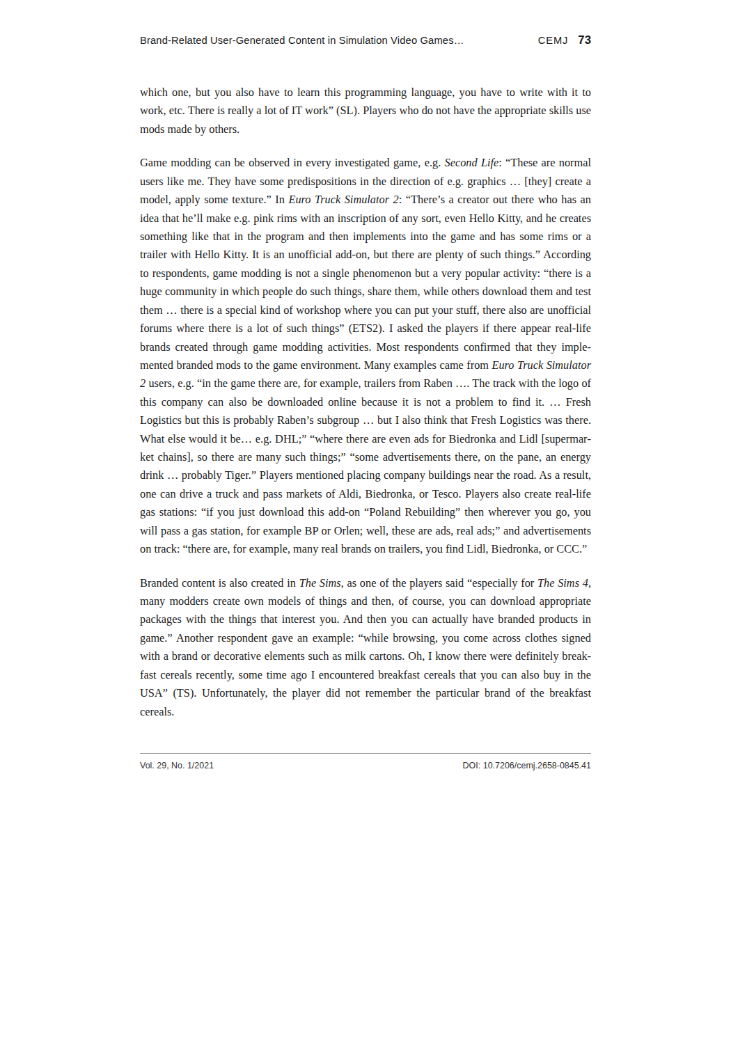Brand-Related User-Generated Content in Simulation Video Games… CEMJ 73
which one, but you also have to learn this programming language, you have to write with it to work, etc. There is really a lot of IT work” (SL). Players who do not have the appropriate skills use mods made by others.
Game modding can be observed in every investigated game, e.g. Second Life: “These are normal users like me. They have some predispositions in the direction of e.g. graphics … [they] create a model, apply some texture.” In Euro Truck Simulator 2: “There’s a creator out there who has an idea that he’ll make e.g. pink rims with an inscription of any sort, even Hello Kitty, and he creates something like that in the program and then implements into the game and has some rims or a trailer with Hello Kitty. It is an unofficial add-on, but there are plenty of such things.” According to respondents, game modding is not a single phenomenon but a very popular activity: “there is a huge community in which people do such things, share them, while others download them and test them … there is a special kind of workshop where you can put your stuff, there also are unofficial forums where there is a lot of such things” (ETS2). I asked the players if there appear real-life brands created through game modding activities. Most respondents confirmed that they implemented branded mods to the game environment. Many examples came from Euro Truck Simulator 2 users, e.g. “in the game there are, for example, trailers from Raben …. The track with the logo of this company can also be downloaded online because it is not a problem to find it. … Fresh Logistics but this is probably Raben’s subgroup … but I also think that Fresh Logistics was there. What else would it be… e.g. DHL;” “where there are even ads for Biedronka and Lidl [supermarket chains], so there are many such things;” “some advertisements there, on the pane, an energy drink … probably Tiger.” Players mentioned placing company buildings near the road. As a result, one can drive a truck and pass markets of Aldi, Biedronka, or Tesco. Players also create real-life gas stations: “if you just download this add-on “Poland Rebuilding” then wherever you go, you will pass a gas station, for example BP or Orlen; well, these are ads, real ads;” and advertisements on track: “there are, for example, many real brands on trailers, you find Lidl, Biedronka, or CCC.”
Branded content is also created in The Sims, as one of the players said “especially for The Sims 4, many modders create own models of things and then, of course, you can download appropriate packages with the things that interest you. And then you can actually have branded products in game.” Another respondent gave an example: “while browsing, you come across clothes signed with a brand or decorative elements such as milk cartons. Oh, I know there were definitely breakfast cereals recently, some time ago I encountered breakfast cereals that you can also buy in the USA” (TS). Unfortunately, the player did not remember the particular brand of the breakfast cereals.
Vol. 29, No. 1/2021 DOI: 10.7206/cemj.2658-0845.41